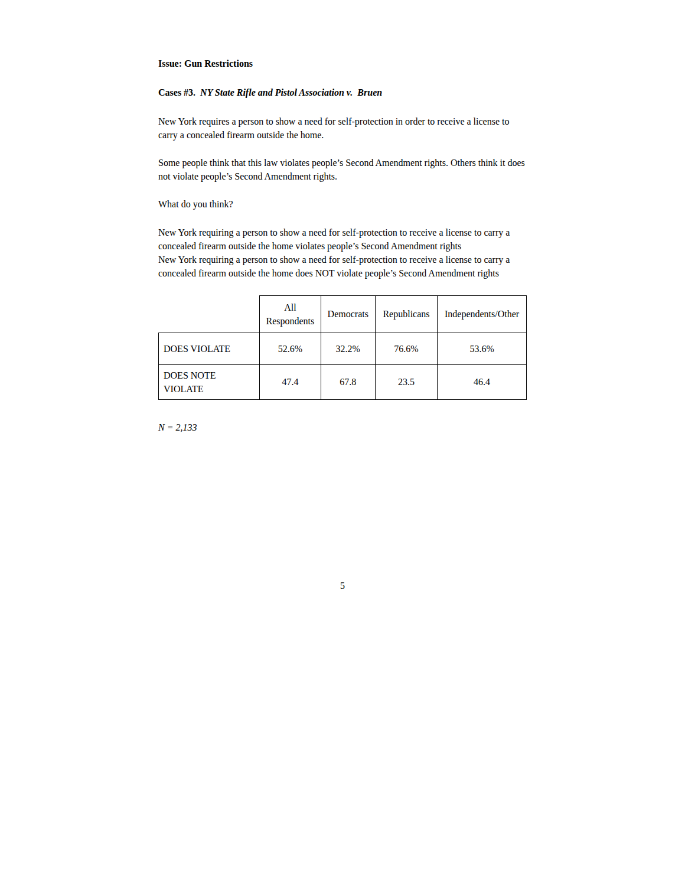Issue: Gun Restrictions
Cases #3. NY State Rifle and Pistol Association v. Bruen
New York requires a person to show a need for self-protection in order to receive a license to carry a concealed firearm outside the home.
Some people think that this law violates people’s Second Amendment rights. Others think it does not violate people’s Second Amendment rights.
What do you think?
New York requiring a person to show a need for self-protection to receive a license to carry a concealed firearm outside the home violates people’s Second Amendment rights
New York requiring a person to show a need for self-protection to receive a license to carry a concealed firearm outside the home does NOT violate people’s Second Amendment rights
| | All Respondents | Democrats | Republicans | Independents/Other |
| --- | --- | --- | --- | --- |
| DOES VIOLATE | 52.6% | 32.2% | 76.6% | 53.6% |
| DOES NOTE VIOLATE | 47.4 | 67.8 | 23.5 | 46.4 |
N = 2,133
5